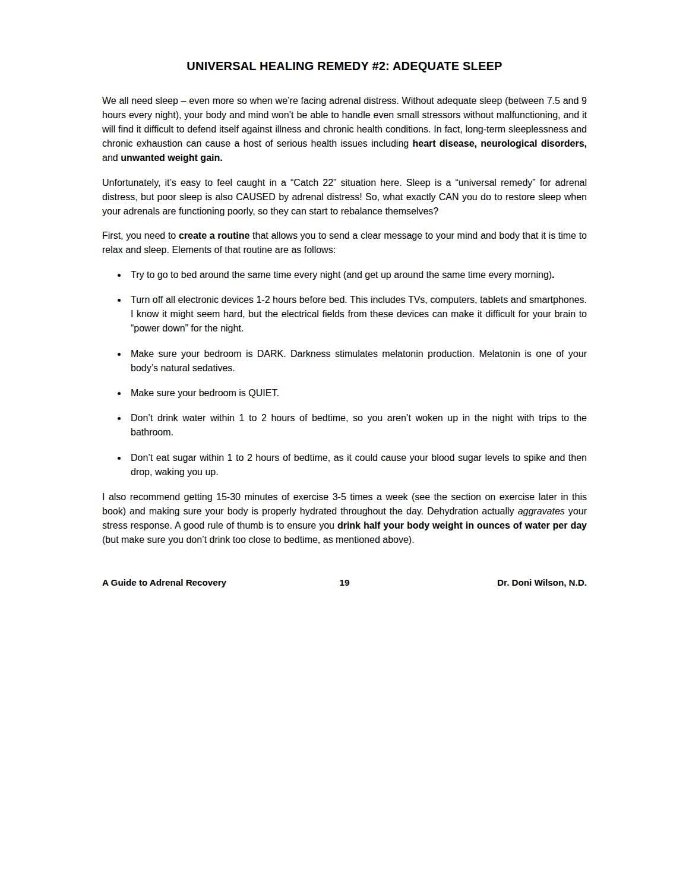UNIVERSAL HEALING REMEDY #2: ADEQUATE SLEEP
We all need sleep – even more so when we’re facing adrenal distress. Without adequate sleep (between 7.5 and 9 hours every night), your body and mind won’t be able to handle even small stressors without malfunctioning, and it will find it difficult to defend itself against illness and chronic health conditions. In fact, long-term sleeplessness and chronic exhaustion can cause a host of serious health issues including heart disease, neurological disorders, and unwanted weight gain.
Unfortunately, it’s easy to feel caught in a “Catch 22” situation here. Sleep is a “universal remedy” for adrenal distress, but poor sleep is also CAUSED by adrenal distress! So, what exactly CAN you do to restore sleep when your adrenals are functioning poorly, so they can start to rebalance themselves?
First, you need to create a routine that allows you to send a clear message to your mind and body that it is time to relax and sleep. Elements of that routine are as follows:
Try to go to bed around the same time every night (and get up around the same time every morning).
Turn off all electronic devices 1-2 hours before bed. This includes TVs, computers, tablets and smartphones. I know it might seem hard, but the electrical fields from these devices can make it difficult for your brain to “power down” for the night.
Make sure your bedroom is DARK. Darkness stimulates melatonin production. Melatonin is one of your body’s natural sedatives.
Make sure your bedroom is QUIET.
Don’t drink water within 1 to 2 hours of bedtime, so you aren’t woken up in the night with trips to the bathroom.
Don’t eat sugar within 1 to 2 hours of bedtime, as it could cause your blood sugar levels to spike and then drop, waking you up.
I also recommend getting 15-30 minutes of exercise 3-5 times a week (see the section on exercise later in this book) and making sure your body is properly hydrated throughout the day. Dehydration actually aggravates your stress response. A good rule of thumb is to ensure you drink half your body weight in ounces of water per day (but make sure you don’t drink too close to bedtime, as mentioned above).
A Guide to Adrenal Recovery 19 Dr. Doni Wilson, N.D.